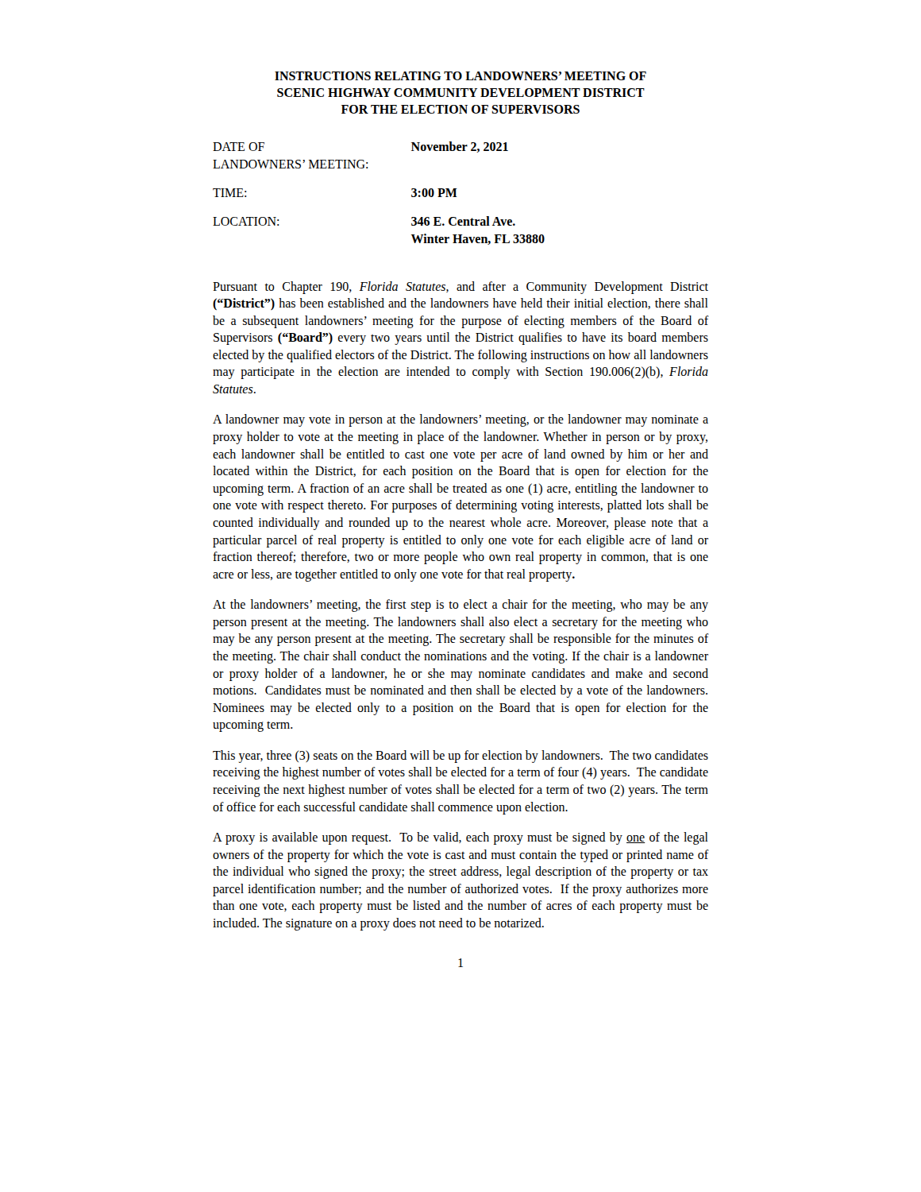Instructions Relating to Landowners’ Meeting of Scenic Highway Community Development District for the Election of Supervisors
| DATE OF LANDOWNERS’ MEETING: | November 2, 2021 |
| TIME: | 3:00 PM |
| LOCATION: | 346 E. Central Ave. Winter Haven, FL 33880 |
Pursuant to Chapter 190, Florida Statutes, and after a Community Development District (“District”) has been established and the landowners have held their initial election, there shall be a subsequent landowners’ meeting for the purpose of electing members of the Board of Supervisors (“Board”) every two years until the District qualifies to have its board members elected by the qualified electors of the District. The following instructions on how all landowners may participate in the election are intended to comply with Section 190.006(2)(b), Florida Statutes.
A landowner may vote in person at the landowners’ meeting, or the landowner may nominate a proxy holder to vote at the meeting in place of the landowner. Whether in person or by proxy, each landowner shall be entitled to cast one vote per acre of land owned by him or her and located within the District, for each position on the Board that is open for election for the upcoming term. A fraction of an acre shall be treated as one (1) acre, entitling the landowner to one vote with respect thereto. For purposes of determining voting interests, platted lots shall be counted individually and rounded up to the nearest whole acre. Moreover, please note that a particular parcel of real property is entitled to only one vote for each eligible acre of land or fraction thereof; therefore, two or more people who own real property in common, that is one acre or less, are together entitled to only one vote for that real property.
At the landowners’ meeting, the first step is to elect a chair for the meeting, who may be any person present at the meeting. The landowners shall also elect a secretary for the meeting who may be any person present at the meeting. The secretary shall be responsible for the minutes of the meeting. The chair shall conduct the nominations and the voting. If the chair is a landowner or proxy holder of a landowner, he or she may nominate candidates and make and second motions. Candidates must be nominated and then shall be elected by a vote of the landowners. Nominees may be elected only to a position on the Board that is open for election for the upcoming term.
This year, three (3) seats on the Board will be up for election by landowners. The two candidates receiving the highest number of votes shall be elected for a term of four (4) years. The candidate receiving the next highest number of votes shall be elected for a term of two (2) years. The term of office for each successful candidate shall commence upon election.
A proxy is available upon request. To be valid, each proxy must be signed by one of the legal owners of the property for which the vote is cast and must contain the typed or printed name of the individual who signed the proxy; the street address, legal description of the property or tax parcel identification number; and the number of authorized votes. If the proxy authorizes more than one vote, each property must be listed and the number of acres of each property must be included. The signature on a proxy does not need to be notarized.
1